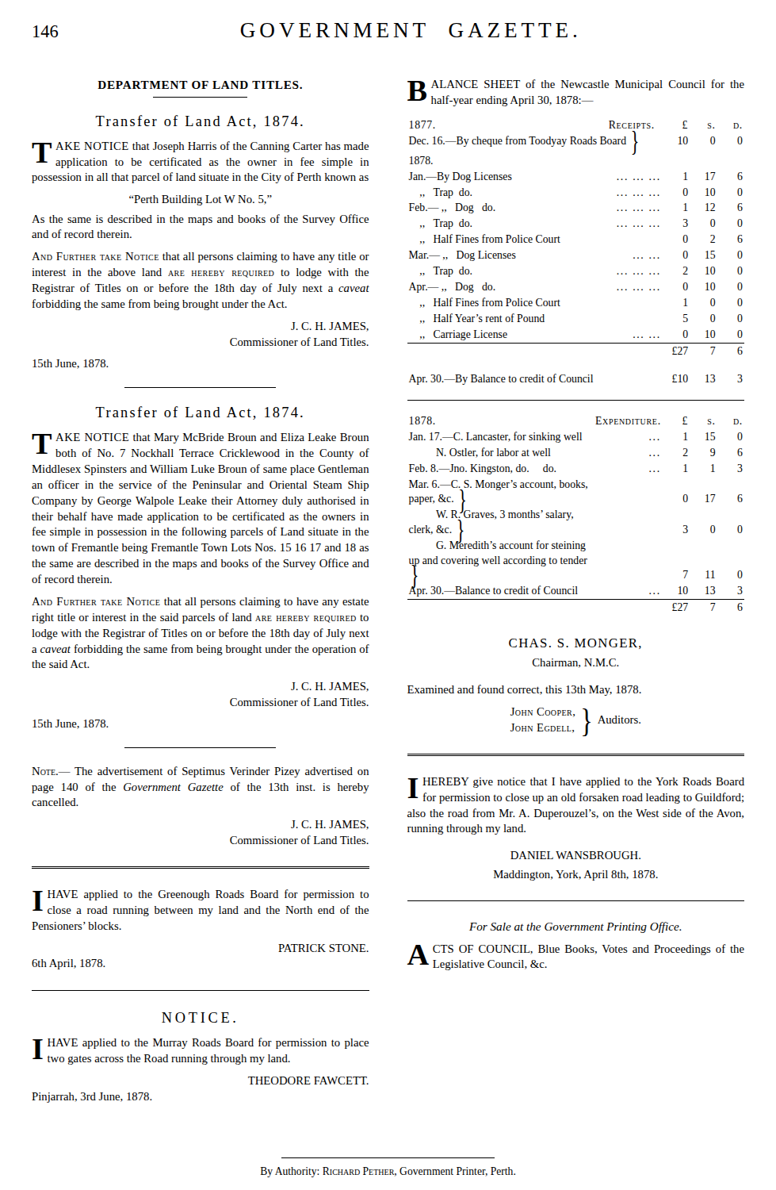146
GOVERNMENT GAZETTE.
DEPARTMENT OF LAND TITLES.
Transfer of Land Act, 1874.
TAKE NOTICE that Joseph Harris of the Canning Carter has made application to be certificated as the owner in fee simple in possession in all that parcel of land situate in the City of Perth known as
“Perth Building Lot W No. 5,”
As the same is described in the maps and books of the Survey Office and of record therein.
And Further take Notice that all persons claiming to have any title or interest in the above land are hereby required to lodge with the Registrar of Titles on or before the 18th day of July next a caveat forbidding the same from being brought under the Act.
J. C. H. JAMES,
Commissioner of Land Titles.
15th June, 1878.
Transfer of Land Act, 1874.
TAKE NOTICE that Mary McBride Broun and Eliza Leake Broun both of No. 7 Nockhall Terrace Cricklewood in the County of Middlesex Spinsters and William Luke Broun of same place Gentleman an officer in the service of the Peninsular and Oriental Steam Ship Company by George Walpole Leake their Attorney duly authorised in their behalf have made application to be certificated as the owners in fee simple in possession in the following parcels of Land situate in the town of Fremantle being Fremantle Town Lots Nos. 15 16 17 and 18 as the same are described in the maps and books of the Survey Office and of record therein.
And Further take Notice that all persons claiming to have any estate right title or interest in the said parcels of land are hereby required to lodge with the Registrar of Titles on or before the 18th day of July next a caveat forbidding the same from being brought under the operation of the said Act.
J. C. H. JAMES,
Commissioner of Land Titles.
15th June, 1878.
Note.— The advertisement of Septimus Verinder Pizey advertised on page 140 of the Government Gazette of the 13th inst. is hereby cancelled.
J. C. H. JAMES,
Commissioner of Land Titles.
I HAVE applied to the Greenough Roads Board for permission to close a road running between my land and the North end of the Pensioners’ blocks.
PATRICK STONE.
6th April, 1878.
NOTICE.
I HAVE applied to the Murray Roads Board for permission to place two gates across the Road running through my land.
THEODORE FAWCETT.
Pinjarrah, 3rd June, 1878.
BALANCE SHEET of the Newcastle Municipal Council for the half-year ending April 30, 1878:—
| 1877. | Receipts. | £ | s. | d. |
| Dec. 16.—By cheque from Toodyay Roads Board } | 10 | 0 | 0 |
| 1878. |
| Jan.—By Dog Licenses | ... ... ... | 1 | 17 | 6 |
| ,, Trap do. | ... ... ... | 0 | 10 | 0 |
| Feb.— ,, Dog do. | ... ... ... | 1 | 12 | 6 |
| ,, Trap do. | ... ... ... | 3 | 0 | 0 |
| ,, Half Fines from Police Court | | 0 | 2 | 6 |
| Mar.— ,, Dog Licenses | ... ... | 0 | 15 | 0 |
| ,, Trap do. | ... ... ... | 2 | 10 | 0 |
| Apr.— ,, Dog do. | ... ... ... | 0 | 10 | 0 |
| ,, Half Fines from Police Court | | 1 | 0 | 0 |
| ,, Half Year’s rent of Pound | | 5 | 0 | 0 |
| ,, Carriage License | ... ... | 0 | 10 | 0 |
| | | £27 | 7 | 6 |
| Apr. 30.—By Balance to credit of Council | £10 | 13 | 3 |
| 1878. | Expenditure. | £ | s. | d. |
| Jan. 17.—C. Lancaster, for sinking well | ... | 1 | 15 | 0 |
| N. Ostler, for labor at well | ... | 2 | 9 | 6 |
| Feb. 8.—Jno. Kingston, do. do. | ... | 1 | 1 | 3 |
| Mar. 6.—C. S. Monger’s account, books, paper, &c. } | | 0 | 17 | 6 |
| W. R. Graves, 3 months’ salary, clerk, &c. } | | 3 | 0 | 0 |
| G. Meredith’s account for steining up and covering well according to tender } | | 7 | 11 | 0 |
| Apr. 30.—Balance to credit of Council | ... | 10 | 13 | 3 |
| | | £27 | 7 | 6 |
CHAS. S. MONGER,
Chairman, N.M.C.
Examined and found correct, this 13th May, 1878.
John Cooper,
John Egdell,
}
Auditors.
I HEREBY give notice that I have applied to the York Roads Board for permission to close up an old forsaken road leading to Guildford; also the road from Mr. A. Duperouzel’s, on the West side of the Avon, running through my land.
DANIEL WANSBROUGH.
Maddington, York, April 8th, 1878.
For Sale at the Government Printing Office.
ACTS OF COUNCIL, Blue Books, Votes and Proceedings of the Legislative Council, &c.
By Authority: Richard Pether, Government Printer, Perth.